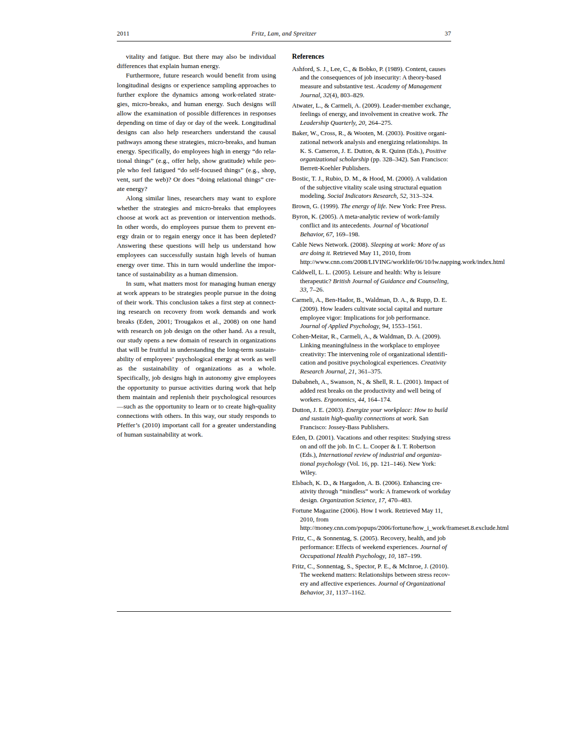2011
Fritz, Lam, and Spreitzer
37
vitality and fatigue. But there may also be individual differences that explain human energy.
Furthermore, future research would benefit from using longitudinal designs or experience sampling approaches to further explore the dynamics among work-related strategies, micro-breaks, and human energy. Such designs will allow the examination of possible differences in responses depending on time of day or day of the week. Longitudinal designs can also help researchers understand the causal pathways among these strategies, micro-breaks, and human energy. Specifically, do employees high in energy “do relational things” (e.g., offer help, show gratitude) while people who feel fatigued “do self-focused things” (e.g., shop, vent, surf the web)? Or does “doing relational things” create energy?
Along similar lines, researchers may want to explore whether the strategies and micro-breaks that employees choose at work act as prevention or intervention methods. In other words, do employees pursue them to prevent energy drain or to regain energy once it has been depleted? Answering these questions will help us understand how employees can successfully sustain high levels of human energy over time. This in turn would underline the importance of sustainability as a human dimension.
In sum, what matters most for managing human energy at work appears to be strategies people pursue in the doing of their work. This conclusion takes a first step at connecting research on recovery from work demands and work breaks (Eden, 2001; Trougakos et al., 2008) on one hand with research on job design on the other hand. As a result, our study opens a new domain of research in organizations that will be fruitful in understanding the long-term sustainability of employees’ psychological energy at work as well as the sustainability of organizations as a whole. Specifically, job designs high in autonomy give employees the opportunity to pursue activities during work that help them maintain and replenish their psychological resources—such as the opportunity to learn or to create high-quality connections with others. In this way, our study responds to Pfeffer’s (2010) important call for a greater understanding of human sustainability at work.
References
Ashford, S. J., Lee, C., & Bobko, P. (1989). Content, causes and the consequences of job insecurity: A theory-based measure and substantive test. Academy of Management Journal, 32(4), 803–829.
Atwater, L., & Carmeli, A. (2009). Leader-member exchange, feelings of energy, and involvement in creative work. The Leadership Quarterly, 20, 264–275.
Baker, W., Cross, R., & Wooten, M. (2003). Positive organizational network analysis and energizing relationships. In K. S. Cameron, J. E. Dutton, & R. Quinn (Eds.), Positive organizational scholarship (pp. 328–342). San Francisco: Berrett-Koehler Publishers.
Bostic, T. J., Rubio, D. M., & Hood, M. (2000). A validation of the subjective vitality scale using structural equation modeling. Social Indicators Research, 52, 313–324.
Brown, G. (1999). The energy of life. New York: Free Press.
Byron, K. (2005). A meta-analytic review of work-family conflict and its antecedents. Journal of Vocational Behavior, 67, 169–198.
Cable News Network. (2008). Sleeping at work: More of us are doing it. Retrieved May 11, 2010, from http://www.cnn.com/2008/LIVING/worklife/06/10/lw.napping.work/index.html
Caldwell, L. L. (2005). Leisure and health: Why is leisure therapeutic? British Journal of Guidance and Counseling, 33, 7–26.
Carmeli, A., Ben-Hador, B., Waldman, D. A., & Rupp, D. E. (2009). How leaders cultivate social capital and nurture employee vigor: Implications for job performance. Journal of Applied Psychology, 94, 1553–1561.
Cohen-Meitar, R., Carmeli, A., & Waldman, D. A. (2009). Linking meaningfulness in the workplace to employee creativity: The intervening role of organizational identification and positive psychological experiences. Creativity Research Journal, 21, 361–375.
Dababneh, A., Swanson, N., & Shell, R. L. (2001). Impact of added rest breaks on the productivity and well being of workers. Ergonomics, 44, 164–174.
Dutton, J. E. (2003). Energize your workplace: How to build and sustain high-quality connections at work. San Francisco: Jossey-Bass Publishers.
Eden, D. (2001). Vacations and other respites: Studying stress on and off the job. In C. L. Cooper & I. T. Robertson (Eds.), International review of industrial and organizational psychology (Vol. 16, pp. 121–146). New York: Wiley.
Elsbach, K. D., & Hargadon, A. B. (2006). Enhancing creativity through “mindless” work: A framework of workday design. Organization Science, 17, 470–483.
Fortune Magazine (2006). How I work. Retrieved May 11, 2010, from http://money.cnn.com/popups/2006/fortune/how_i_work/frameset.8.exclude.html
Fritz, C., & Sonnentag, S. (2005). Recovery, health, and job performance: Effects of weekend experiences. Journal of Occupational Health Psychology, 10, 187–199.
Fritz, C., Sonnentag, S., Spector, P. E., & McInroe, J. (2010). The weekend matters: Relationships between stress recovery and affective experiences. Journal of Organizational Behavior, 31, 1137–1162.